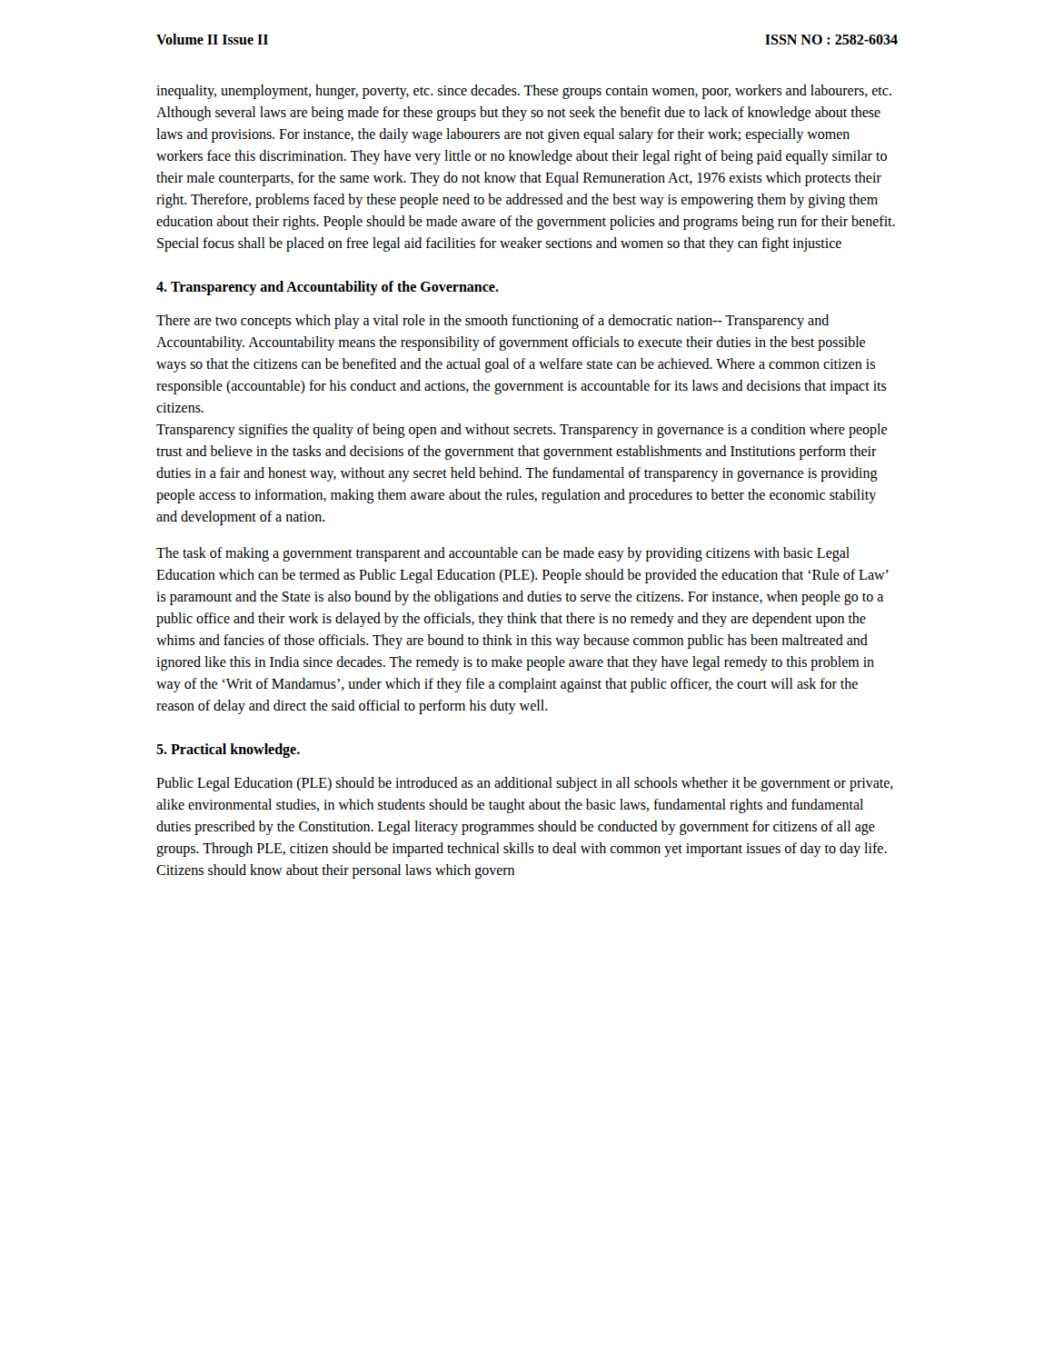Volume II Issue II ISSN NO : 2582-6034
inequality, unemployment, hunger, poverty, etc. since decades. These groups contain women, poor, workers and labourers, etc. Although several laws are being made for these groups but they so not seek the benefit due to lack of knowledge about these laws and provisions. For instance, the daily wage labourers are not given equal salary for their work; especially women workers face this discrimination. They have very little or no knowledge about their legal right of being paid equally similar to their male counterparts, for the same work. They do not know that Equal Remuneration Act, 1976 exists which protects their right. Therefore, problems faced by these people need to be addressed and the best way is empowering them by giving them education about their rights. People should be made aware of the government policies and programs being run for their benefit. Special focus shall be placed on free legal aid facilities for weaker sections and women so that they can fight injustice
4. Transparency and Accountability of the Governance.
There are two concepts which play a vital role in the smooth functioning of a democratic nation-- Transparency and Accountability. Accountability means the responsibility of government officials to execute their duties in the best possible ways so that the citizens can be benefited and the actual goal of a welfare state can be achieved. Where a common citizen is responsible (accountable) for his conduct and actions, the government is accountable for its laws and decisions that impact its citizens.
Transparency signifies the quality of being open and without secrets. Transparency in governance is a condition where people trust and believe in the tasks and decisions of the government that government establishments and Institutions perform their duties in a fair and honest way, without any secret held behind. The fundamental of transparency in governance is providing people access to information, making them aware about the rules, regulation and procedures to better the economic stability and development of a nation.
The task of making a government transparent and accountable can be made easy by providing citizens with basic Legal Education which can be termed as Public Legal Education (PLE). People should be provided the education that ‘Rule of Law’ is paramount and the State is also bound by the obligations and duties to serve the citizens. For instance, when people go to a public office and their work is delayed by the officials, they think that there is no remedy and they are dependent upon the whims and fancies of those officials. They are bound to think in this way because common public has been maltreated and ignored like this in India since decades. The remedy is to make people aware that they have legal remedy to this problem in way of the ‘Writ of Mandamus’, under which if they file a complaint against that public officer, the court will ask for the reason of delay and direct the said official to perform his duty well.
5. Practical knowledge.
Public Legal Education (PLE) should be introduced as an additional subject in all schools whether it be government or private, alike environmental studies, in which students should be taught about the basic laws, fundamental rights and fundamental duties prescribed by the Constitution. Legal literacy programmes should be conducted by government for citizens of all age groups. Through PLE, citizen should be imparted technical skills to deal with common yet important issues of day to day life. Citizens should know about their personal laws which govern